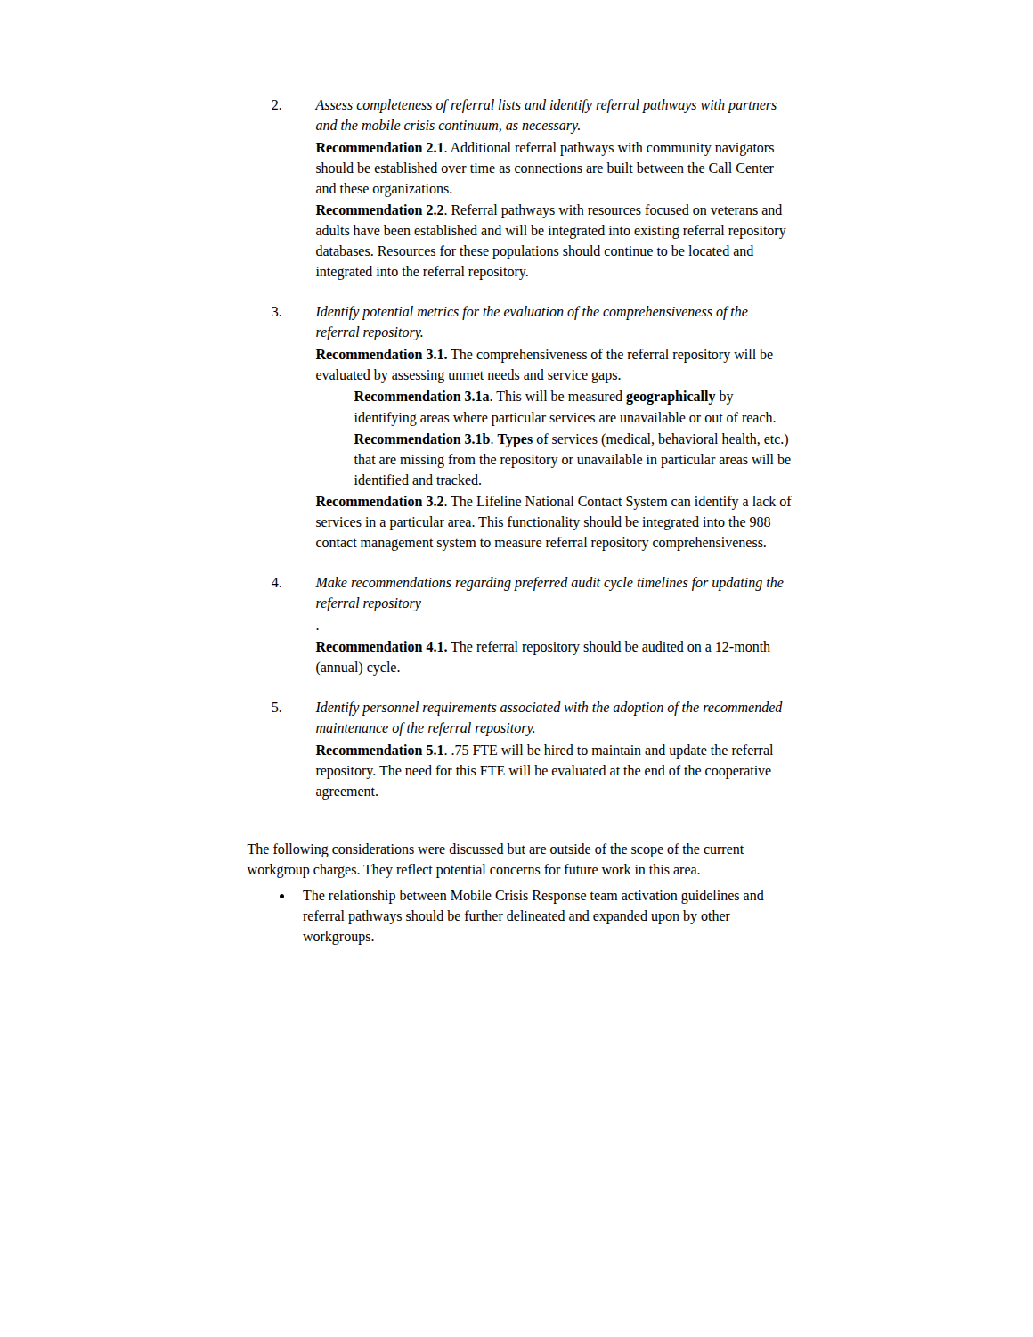Assess completeness of referral lists and identify referral pathways with partners and the mobile crisis continuum, as necessary. Recommendation 2.1. Additional referral pathways with community navigators should be established over time as connections are built between the Call Center and these organizations. Recommendation 2.2. Referral pathways with resources focused on veterans and adults have been established and will be integrated into existing referral repository databases. Resources for these populations should continue to be located and integrated into the referral repository.
Identify potential metrics for the evaluation of the comprehensiveness of the referral repository. Recommendation 3.1. The comprehensiveness of the referral repository will be evaluated by assessing unmet needs and service gaps. Recommendation 3.1a. This will be measured geographically by identifying areas where particular services are unavailable or out of reach. Recommendation 3.1b. Types of services (medical, behavioral health, etc.) that are missing from the repository or unavailable in particular areas will be identified and tracked. Recommendation 3.2. The Lifeline National Contact System can identify a lack of services in a particular area. This functionality should be integrated into the 988 contact management system to measure referral repository comprehensiveness.
Make recommendations regarding preferred audit cycle timelines for updating the referral repository. Recommendation 4.1. The referral repository should be audited on a 12-month (annual) cycle.
Identify personnel requirements associated with the adoption of the recommended maintenance of the referral repository. Recommendation 5.1. .75 FTE will be hired to maintain and update the referral repository. The need for this FTE will be evaluated at the end of the cooperative agreement.
The following considerations were discussed but are outside of the scope of the current workgroup charges. They reflect potential concerns for future work in this area.
The relationship between Mobile Crisis Response team activation guidelines and referral pathways should be further delineated and expanded upon by other workgroups.